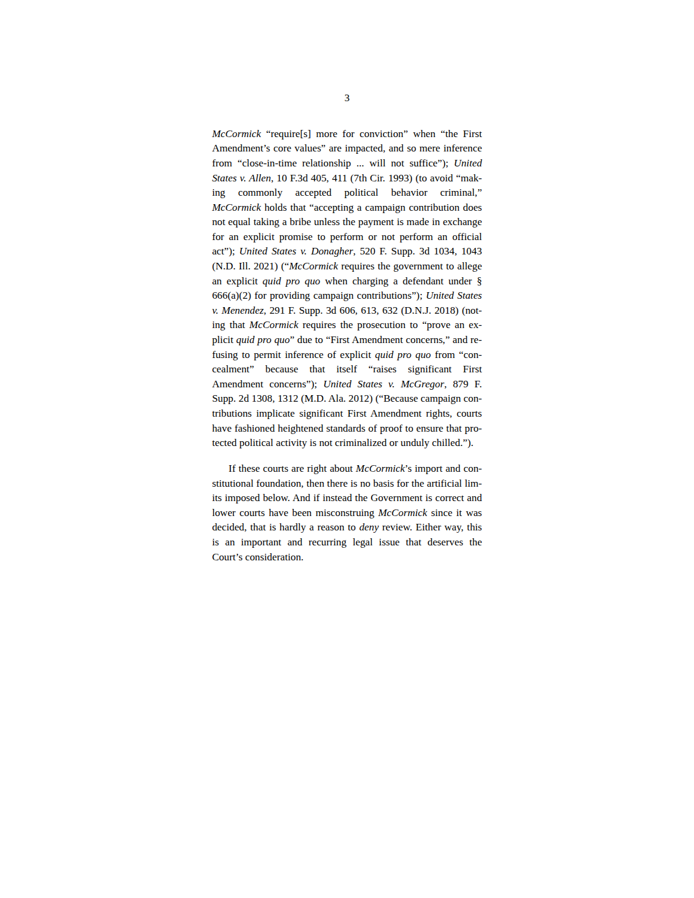3
McCormick “require[s] more for conviction” when “the First Amendment’s core values” are impacted, and so mere inference from “close-in-time relationship ... will not suffice”); United States v. Allen, 10 F.3d 405, 411 (7th Cir. 1993) (to avoid “making commonly accepted political behavior criminal,” McCormick holds that “accepting a campaign contribution does not equal taking a bribe unless the payment is made in exchange for an explicit promise to perform or not perform an official act”); United States v. Donagher, 520 F. Supp. 3d 1034, 1043 (N.D. Ill. 2021) (“McCormick requires the government to allege an explicit quid pro quo when charging a defendant under § 666(a)(2) for providing campaign contributions”); United States v. Menendez, 291 F. Supp. 3d 606, 613, 632 (D.N.J. 2018) (noting that McCormick requires the prosecution to “prove an explicit quid pro quo” due to “First Amendment concerns,” and refusing to permit inference of explicit quid pro quo from “concealment” because that itself “raises significant First Amendment concerns”); United States v. McGregor, 879 F. Supp. 2d 1308, 1312 (M.D. Ala. 2012) (“Because campaign contributions implicate significant First Amendment rights, courts have fashioned heightened standards of proof to ensure that protected political activity is not criminalized or unduly chilled.”).
If these courts are right about McCormick’s import and constitutional foundation, then there is no basis for the artificial limits imposed below. And if instead the Government is correct and lower courts have been misconstruing McCormick since it was decided, that is hardly a reason to deny review. Either way, this is an important and recurring legal issue that deserves the Court’s consideration.